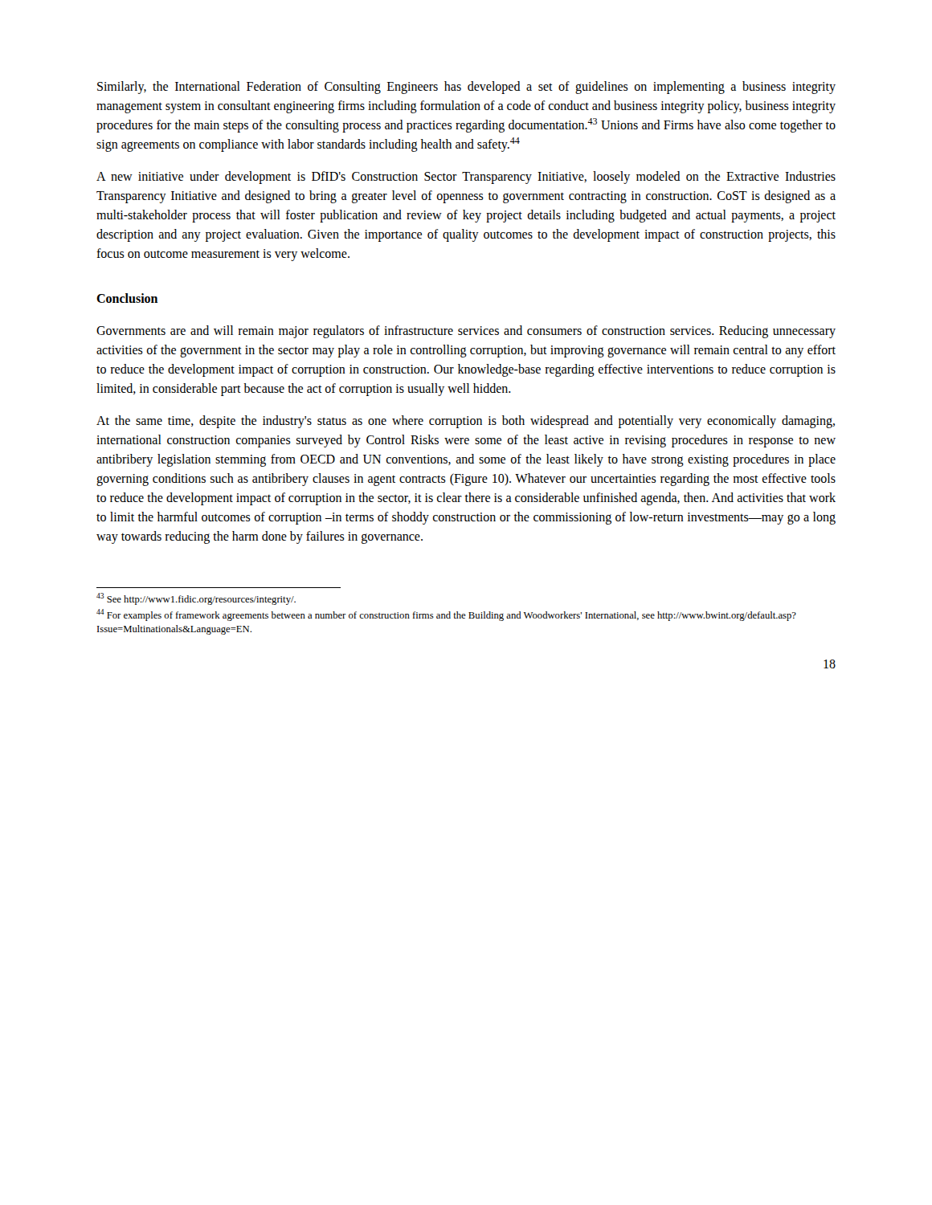Similarly, the International Federation of Consulting Engineers has developed a set of guidelines on implementing a business integrity management system in consultant engineering firms including formulation of a code of conduct and business integrity policy, business integrity procedures for the main steps of the consulting process and practices regarding documentation.43 Unions and Firms have also come together to sign agreements on compliance with labor standards including health and safety.44
A new initiative under development is DfID's Construction Sector Transparency Initiative, loosely modeled on the Extractive Industries Transparency Initiative and designed to bring a greater level of openness to government contracting in construction. CoST is designed as a multi-stakeholder process that will foster publication and review of key project details including budgeted and actual payments, a project description and any project evaluation. Given the importance of quality outcomes to the development impact of construction projects, this focus on outcome measurement is very welcome.
Conclusion
Governments are and will remain major regulators of infrastructure services and consumers of construction services. Reducing unnecessary activities of the government in the sector may play a role in controlling corruption, but improving governance will remain central to any effort to reduce the development impact of corruption in construction. Our knowledge-base regarding effective interventions to reduce corruption is limited, in considerable part because the act of corruption is usually well hidden.
At the same time, despite the industry's status as one where corruption is both widespread and potentially very economically damaging, international construction companies surveyed by Control Risks were some of the least active in revising procedures in response to new antibribery legislation stemming from OECD and UN conventions, and some of the least likely to have strong existing procedures in place governing conditions such as antibribery clauses in agent contracts (Figure 10). Whatever our uncertainties regarding the most effective tools to reduce the development impact of corruption in the sector, it is clear there is a considerable unfinished agenda, then. And activities that work to limit the harmful outcomes of corruption –in terms of shoddy construction or the commissioning of low-return investments—may go a long way towards reducing the harm done by failures in governance.
43 See http://www1.fidic.org/resources/integrity/.
44 For examples of framework agreements between a number of construction firms and the Building and Woodworkers' International, see http://www.bwint.org/default.asp?Issue=Multinationals&Language=EN.
18